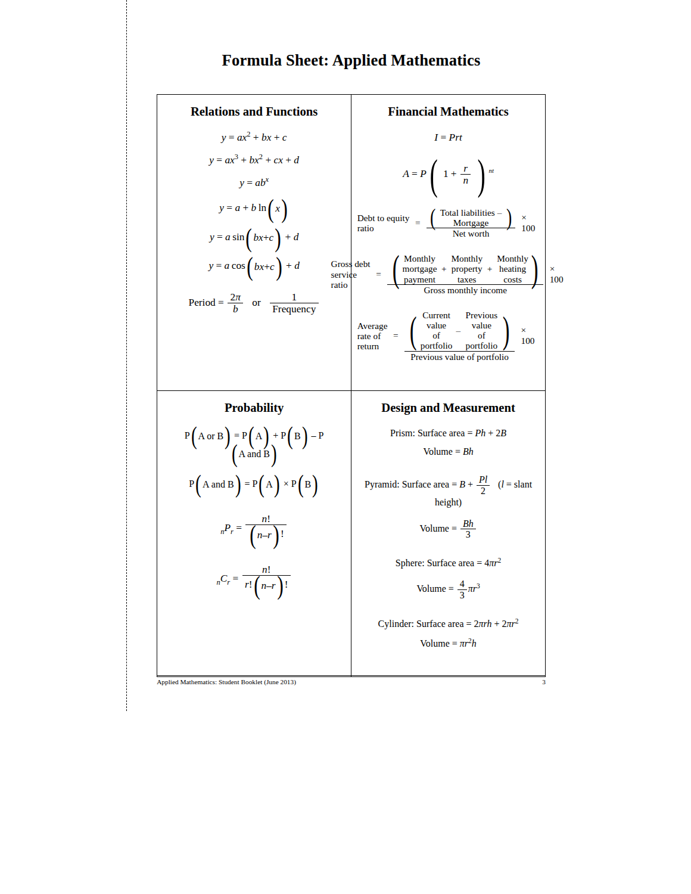Formula Sheet: Applied Mathematics
| Relations and Functions y = ax 2 + bx + c y = ax 3 + bx 2 + cx + d y = ab x y = a + b ln ( x ) y = a sin ( bx + c ) + d y = a cos ( bx + c ) + d Period = 2 π b or 1 Frequency | Financial Mathematics I = Prt A = P ( 1 + r n ) nt Debt to equity ratio = ( Total liabilities – Mortgage ) Net worth × 100 Gross debt service ratio = ( Monthly mortgage payment + Monthly property taxes + Monthly heating costs ) Gross monthly income × 100 Average rate of return = ( Current value of portfolio – Previous value of portfolio ) Previous value of portfolio × 100 |
| Probability P ( A or B ) = P ( A ) + P ( B ) – P ( A and B ) P ( A and B ) = P ( A ) × P ( B ) n P r = n ! ( n – r ) ! n C r = n ! r ! ( n – r ) ! | Design and Measurement Prism: Surface area = Ph + 2 B Volume = Bh Pyramid: Surface area = B + Pl 2 ( l = slant height) Volume = Bh 3 Sphere: Surface area = 4 πr 2 Volume = 4 3 πr 3 Cylinder: Surface area = 2 πrh + 2 πr 2 Volume = πr 2 h |
Applied Mathematics: Student Booklet (June 2013) 3